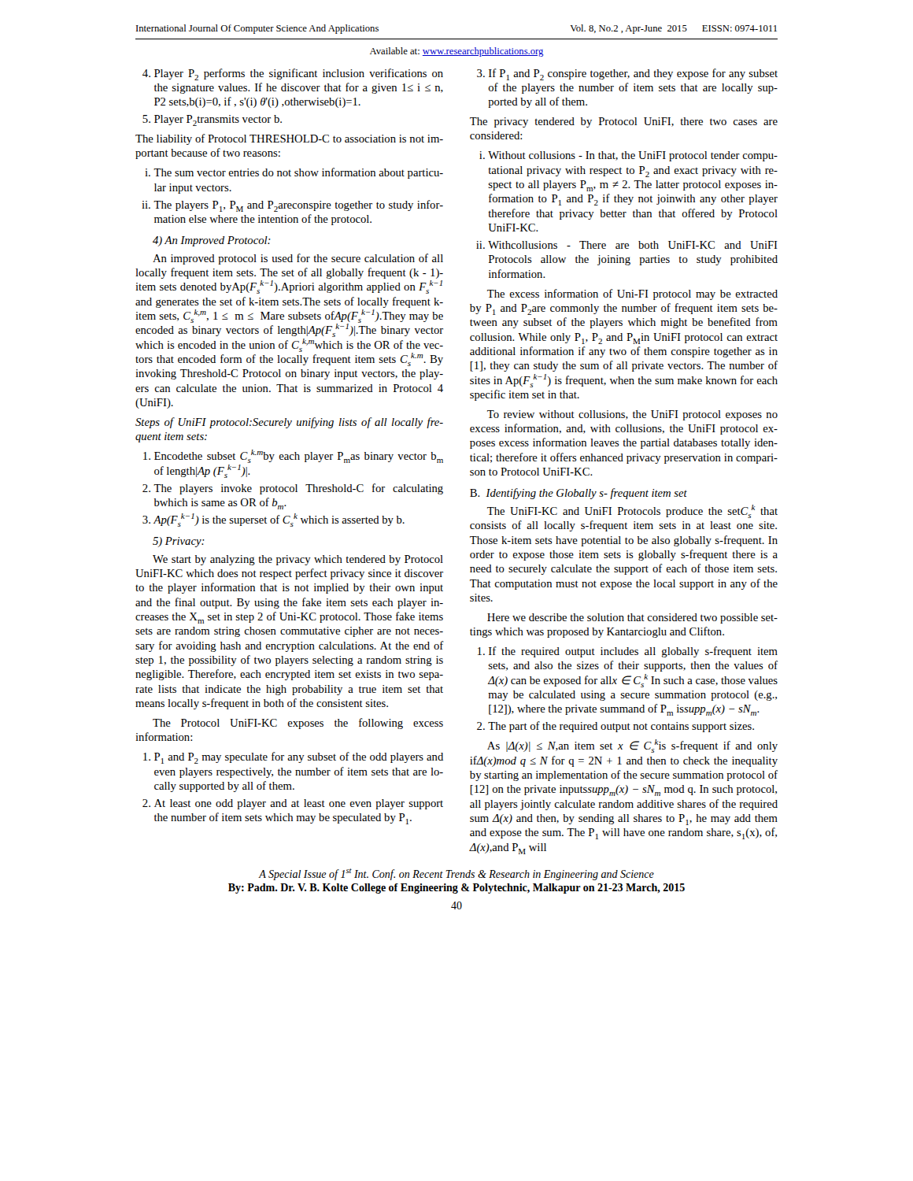International Journal Of Computer Science And Applications
Vol. 8, No.2 , Apr-June 2015
EISSN: 0974-1011
Available at: www.researchpublications.org
Player P2 performs the significant inclusion verifications on the signature values. If he discover that for a given 1≤ i ≤ n, P2 sets,b(i)=0, if , s'(i) θ'(i) ,otherwiseb(i)=1.
Player P2transmits vector b.
The liability of Protocol THRESHOLD-C to association is not important because of two reasons:
The sum vector entries do not show information about particular input vectors.
The players P1, PM and P2areconspire together to study information else where the intention of the protocol.
4) An Improved Protocol:
An improved protocol is used for the secure calculation of all locally frequent item sets. The set of all globally frequent (k - 1)-item sets denoted byAp(Fsk−1).Apriori algorithm applied on Fsk−1 and generates the set of k-item sets.The sets of locally frequent k-item sets, Csk,m, 1 ≤ m ≤ Mare subsets ofAp(Fsk−1).They may be encoded as binary vectors of length|Ap(Fsk−1)|.The binary vector which is encoded in the union of Csk,mwhich is the OR of the vectors that encoded form of the locally frequent item sets Csk.m. By invoking Threshold-C Protocol on binary input vectors, the players can calculate the union. That is summarized in Protocol 4 (UniFI).
Steps of UniFI protocol:Securely unifying lists of all locally frequent item sets:
Encodethe subset Csk.mby each player Pmas binary vector bm of length|Ap (Fsk−1)|.
The players invoke protocol Threshold-C for calculating bwhich is same as OR of bm.
Ap(Fsk−1) is the superset of Csk which is asserted by b.
5) Privacy:
We start by analyzing the privacy which tendered by Protocol UniFI-KC which does not respect perfect privacy since it discover to the player information that is not implied by their own input and the final output. By using the fake item sets each player increases the Xm set in step 2 of Uni-KC protocol. Those fake items sets are random string chosen commutative cipher are not necessary for avoiding hash and encryption calculations. At the end of step 1, the possibility of two players selecting a random string is negligible. Therefore, each encrypted item set exists in two separate lists that indicate the high probability a true item set that means locally s-frequent in both of the consistent sites.
The Protocol UniFI-KC exposes the following excess information:
P1 and P2 may speculate for any subset of the odd players and even players respectively, the number of item sets that are locally supported by all of them.
At least one odd player and at least one even player support the number of item sets which may be speculated by P1.
If P1 and P2 conspire together, and they expose for any subset of the players the number of item sets that are locally supported by all of them.
The privacy tendered by Protocol UniFI, there two cases are considered:
Without collusions - In that, the UniFI protocol tender computational privacy with respect to P2 and exact privacy with respect to all players Pm, m ≠ 2. The latter protocol exposes information to P1 and P2 if they not joinwith any other player therefore that privacy better than that offered by Protocol UniFI-KC.
Withcollusions - There are both UniFI-KC and UniFI Protocols allow the joining parties to study prohibited information.
The excess information of Uni-FI protocol may be extracted by P1 and P2are commonly the number of frequent item sets between any subset of the players which might be benefited from collusion. While only P1, P2 and PMin UniFI protocol can extract additional information if any two of them conspire together as in [1], they can study the sum of all private vectors. The number of sites in Ap(Fsk−1) is frequent, when the sum make known for each specific item set in that.
To review without collusions, the UniFI protocol exposes no excess information, and, with collusions, the UniFI protocol exposes excess information leaves the partial databases totally identical; therefore it offers enhanced privacy preservation in comparison to Protocol UniFI-KC.
B. Identifying the Globally s- frequent item set
The UniFI-KC and UniFI Protocols produce the setCsk that consists of all locally s-frequent item sets in at least one site. Those k-item sets have potential to be also globally s-frequent. In order to expose those item sets is globally s-frequent there is a need to securely calculate the support of each of those item sets. That computation must not expose the local support in any of the sites.
Here we describe the solution that considered two possible settings which was proposed by Kantarcioglu and Clifton.
If the required output includes all globally s-frequent item sets, and also the sizes of their supports, then the values of Δ(x) can be exposed for allx ∈ Csk In such a case, those values may be calculated using a secure summation protocol (e.g., [12]), where the private summand of Pm issuppm(x) − sNm.
The part of the required output not contains support sizes.
As |Δ(x)| ≤ N,an item set x ∈ Cskis s-frequent if and only ifΔ(x)mod q ≤ N for q = 2N + 1 and then to check the inequality by starting an implementation of the secure summation protocol of [12] on the private inputssuppm(x) − sNm mod q. In such protocol, all players jointly calculate random additive shares of the required sum Δ(x) and then, by sending all shares to P1, he may add them and expose the sum. The P1 will have one random share, s1(x), of, Δ(x),and PM will
A Special Issue of 1st Int. Conf. on Recent Trends & Research in Engineering and Science
By: Padm. Dr. V. B. Kolte College of Engineering & Polytechnic, Malkapur on 21-23 March, 2015
40